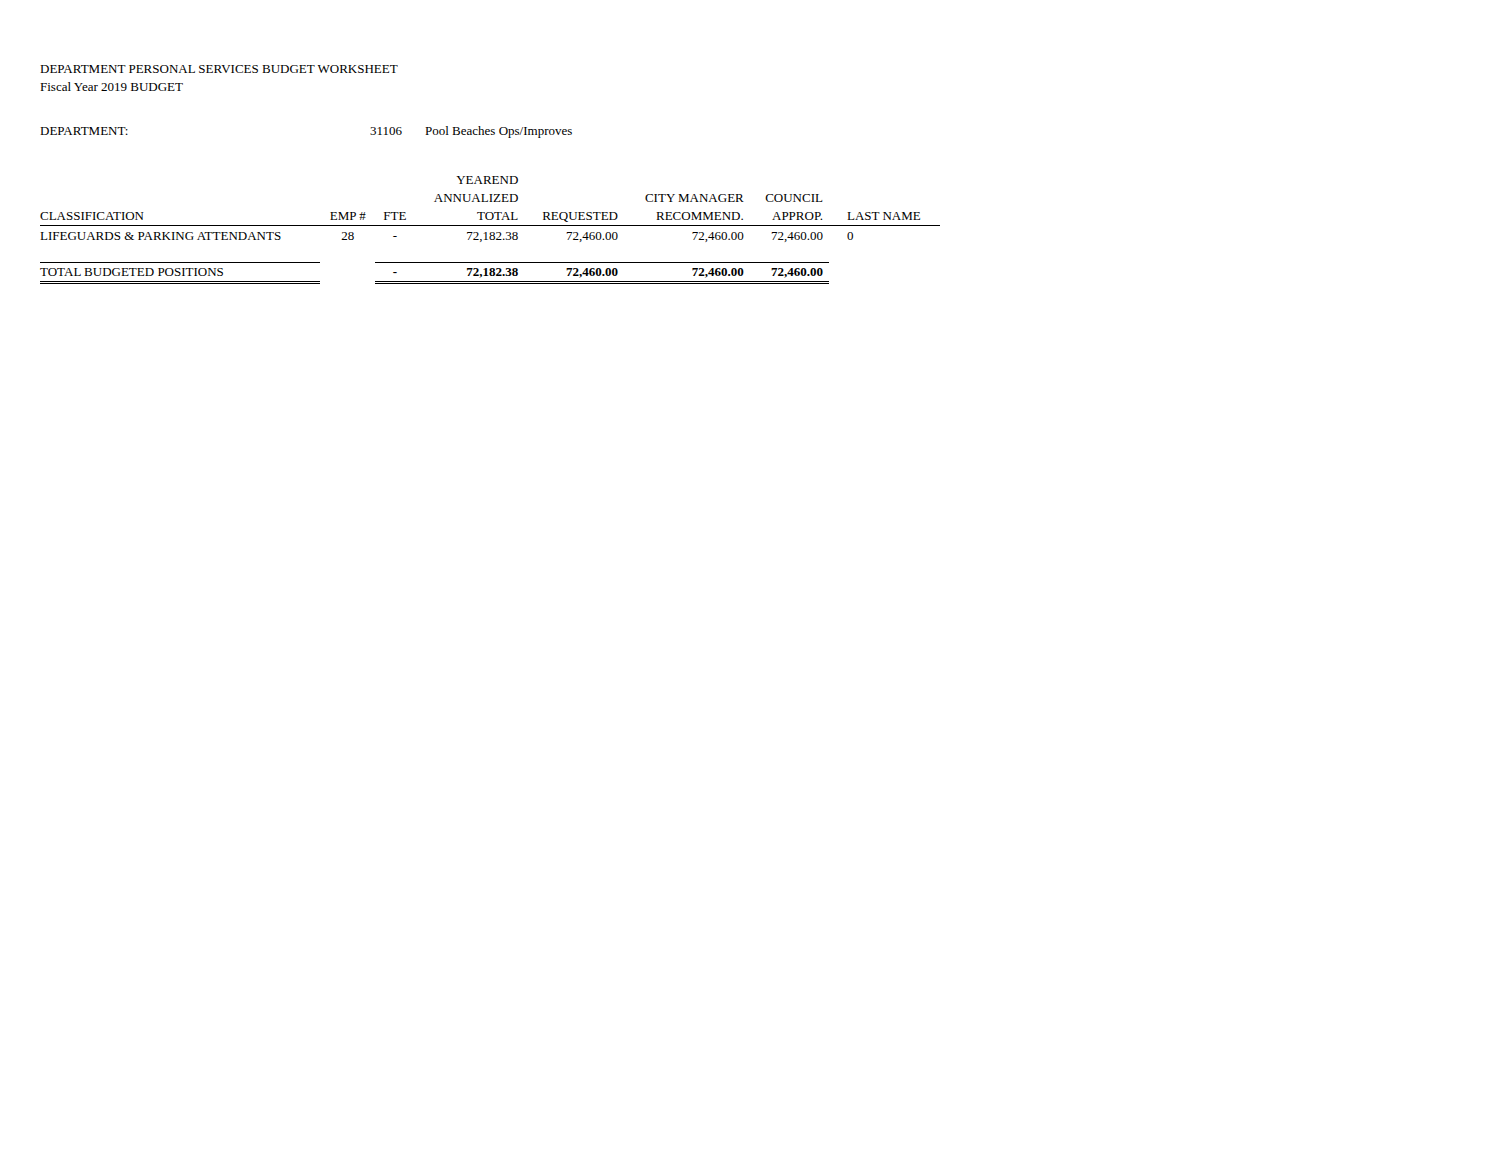DEPARTMENT PERSONAL SERVICES BUDGET WORKSHEET
Fiscal Year 2019 BUDGET
DEPARTMENT: 31106 Pool Beaches Ops/Improves
| | | | YEAREND | | | | |
| --- | --- | --- | --- | --- | --- | --- | --- |
| | | | ANNUALIZED | | CITY MANAGER | COUNCIL | |
| CLASSIFICATION | EMP # | FTE | TOTAL | REQUESTED | RECOMMEND. | APPROP. | LAST NAME |
| LIFEGUARDS & PARKING ATTENDANTS | 28 | - | 72,182.38 | 72,460.00 | 72,460.00 | 72,460.00 | 0 |
| TOTAL BUDGETED POSITIONS | | - | 72,182.38 | 72,460.00 | 72,460.00 | 72,460.00 | |